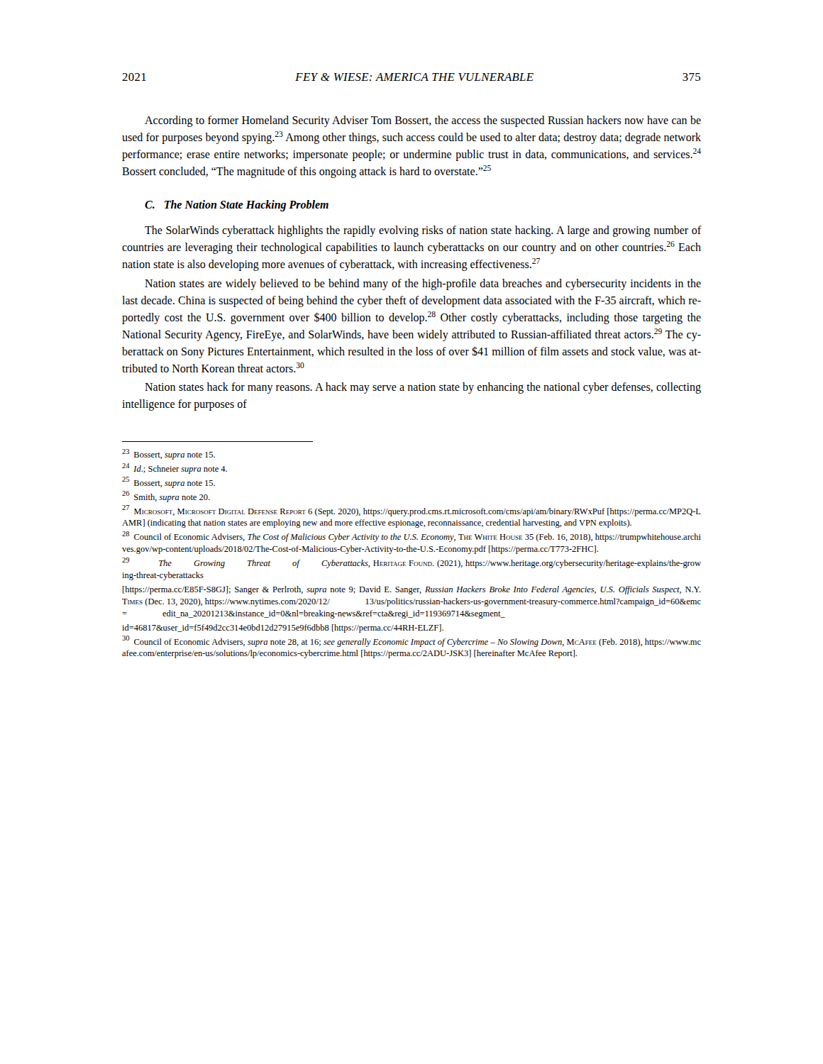2021 Fey & Wiese: America the Vulnerable 375
According to former Homeland Security Adviser Tom Bossert, the access the suspected Russian hackers now have can be used for purposes beyond spying.23 Among other things, such access could be used to alter data; destroy data; degrade network performance; erase entire networks; impersonate people; or undermine public trust in data, communications, and services.24 Bossert concluded, “The magnitude of this ongoing attack is hard to overstate.”25
C. The Nation State Hacking Problem
The SolarWinds cyberattack highlights the rapidly evolving risks of nation state hacking. A large and growing number of countries are leveraging their technological capabilities to launch cyberattacks on our country and on other countries.26 Each nation state is also developing more avenues of cyberattack, with increasing effectiveness.27
Nation states are widely believed to be behind many of the high-profile data breaches and cybersecurity incidents in the last decade. China is suspected of being behind the cyber theft of development data associated with the F-35 aircraft, which reportedly cost the U.S. government over $400 billion to develop.28 Other costly cyberattacks, including those targeting the National Security Agency, FireEye, and SolarWinds, have been widely attributed to Russian-affiliated threat actors.29 The cyberattack on Sony Pictures Entertainment, which resulted in the loss of over $41 million of film assets and stock value, was attributed to North Korean threat actors.30
Nation states hack for many reasons. A hack may serve a nation state by enhancing the national cyber defenses, collecting intelligence for purposes of
23 Bossert, supra note 15.
24 Id.; Schneier supra note 4.
25 Bossert, supra note 15.
26 Smith, supra note 20.
27 Microsoft, Microsoft Digital Defense Report 6 (Sept. 2020), https://query.prod.cms.rt.microsoft.com/cms/api/am/binary/RWxPuf [https://perma.cc/MP2Q-LAMR] (indicating that nation states are employing new and more effective espionage, reconnaissance, credential harvesting, and VPN exploits).
28 Council of Economic Advisers, The Cost of Malicious Cyber Activity to the U.S. Economy, The White House 35 (Feb. 16, 2018), https://trumpwhitehouse.archives.gov/wp-content/uploads/2018/02/The-Cost-of-Malicious-Cyber-Activity-to-the-U.S.-Economy.pdf [https://perma.cc/T773-2FHC].
29 The Growing Threat of Cyberattacks, Heritage Found. (2021), https://www.heritage.org/cybersecurity/heritage-explains/the-growing-threat-cyberattacks
[https://perma.cc/E85F-S8GJ]; Sanger & Perlroth, supra note 9; David E. Sanger, Russian Hackers Broke Into Federal Agencies, U.S. Officials Suspect, N.Y. Times (Dec. 13, 2020), https://www.nytimes.com/2020/12/ 13/us/politics/russian-hackers-us-government-treasury-commerce.html?campaign_id=60&emc= edit_na_20201213&instance_id=0&nl=breaking-news&ref=cta&regi_id=119369714&segment_
id=46817&user_id=f5f49d2cc314e0bd12d27915e9f6dbb8 [https://perma.cc/44RH-ELZF].
30 Council of Economic Advisers, supra note 28, at 16; see generally Economic Impact of Cybercrime – No Slowing Down, McAfee (Feb. 2018), https://www.mcafee.com/enterprise/en-us/solutions/lp/economics-cybercrime.html [https://perma.cc/2ADU-JSK3] [hereinafter McAfee Report].